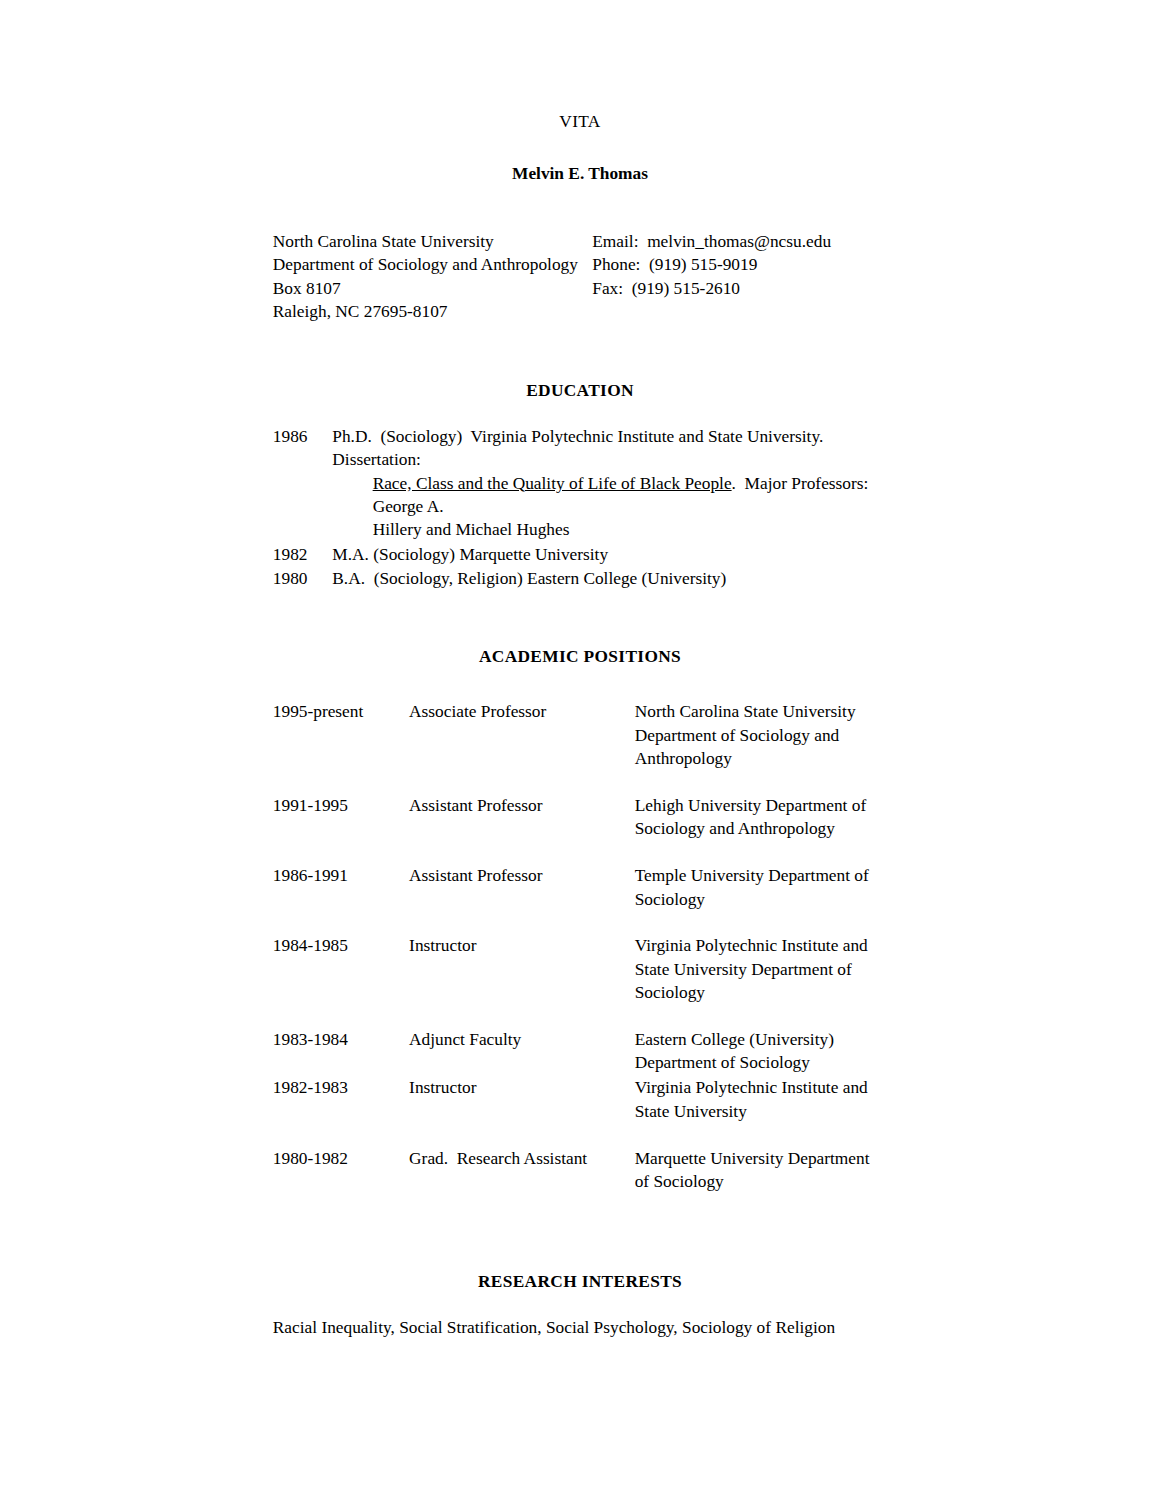VITA
Melvin E. Thomas
| North Carolina State University | Email: melvin_thomas@ncsu.edu |
| Department of Sociology and Anthropology | Phone: (919) 515-9019 |
| Box 8107 | Fax: (919) 515-2610 |
| Raleigh, NC 27695-8107 | |
EDUCATION
| 1986 | Ph.D. (Sociology) Virginia Polytechnic Institute and State University. Dissertation: Race, Class and the Quality of Life of Black People . Major Professors: George A. Hillery and Michael Hughes |
| 1982 | M.A. (Sociology) Marquette University |
| 1980 | B.A. (Sociology, Religion) Eastern College (University) |
ACADEMIC POSITIONS
| 1995-present | Associate Professor | North Carolina State University Department of Sociology and Anthropology |
| 1991-1995 | Assistant Professor | Lehigh University Department of Sociology and Anthropology |
| 1986-1991 | Assistant Professor | Temple University Department of Sociology |
| 1984-1985 | Instructor | Virginia Polytechnic Institute and State University Department of Sociology |
| 1983-1984 | Adjunct Faculty | Eastern College (University) Department of Sociology |
| 1982-1983 | Instructor | Virginia Polytechnic Institute and State University |
| 1980-1982 | Grad. Research Assistant | Marquette University Department of Sociology |
RESEARCH INTERESTS
Racial Inequality, Social Stratification, Social Psychology, Sociology of Religion